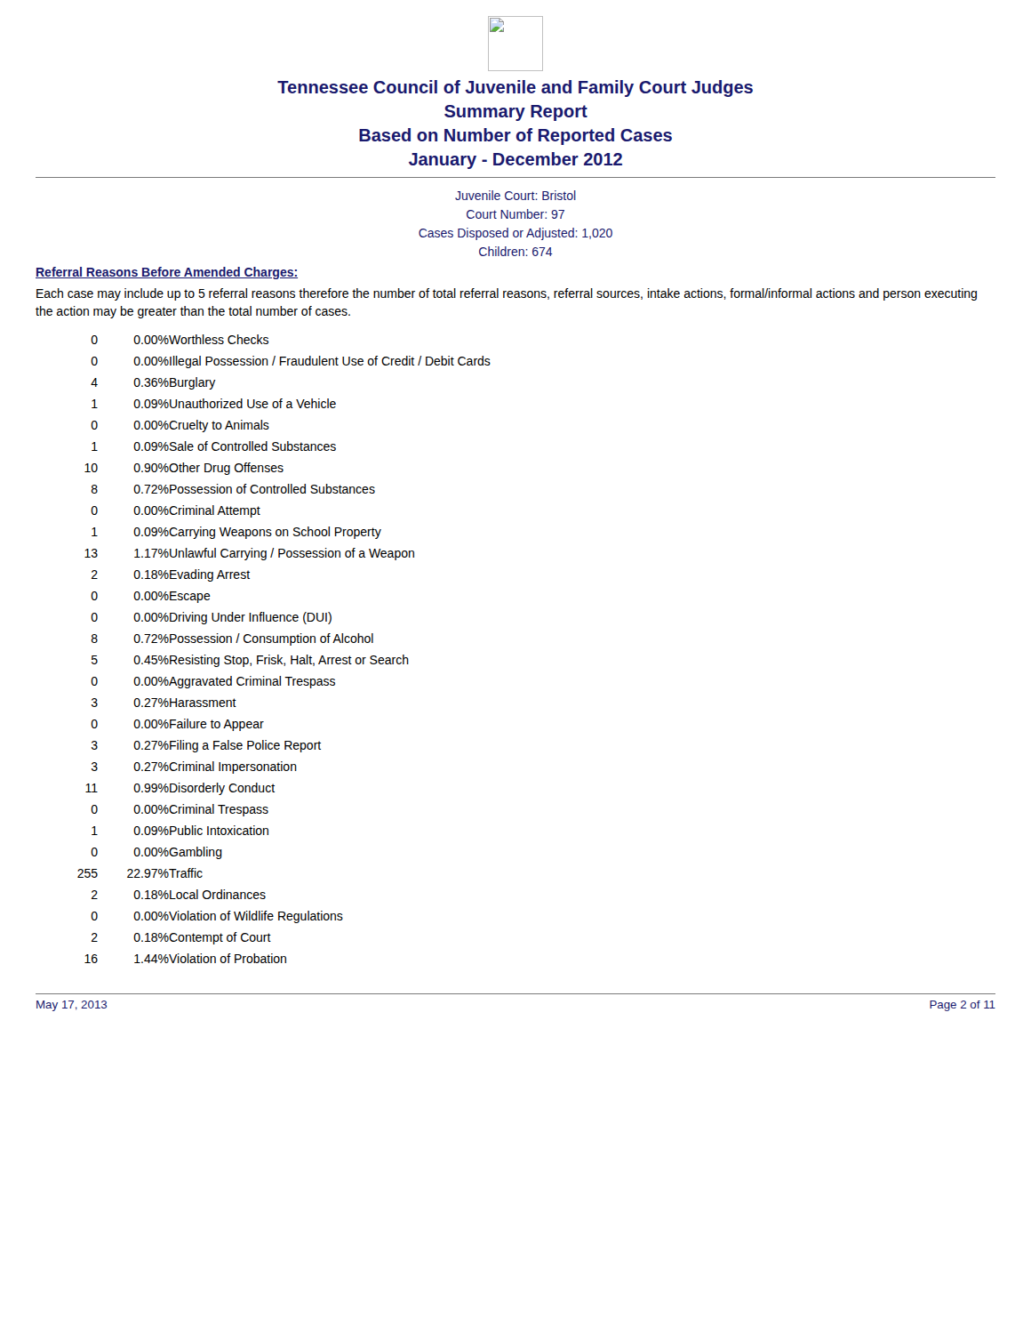Tennessee Council of Juvenile and Family Court Judges
Summary Report
Based on Number of Reported Cases
January - December 2012
Juvenile Court: Bristol
Court Number: 97
Cases Disposed or Adjusted: 1,020
Children: 674
Referral Reasons Before Amended Charges:
Each case may include up to 5 referral reasons therefore the number of total referral reasons, referral sources, intake actions, formal/informal actions and person executing the action may be greater than the total number of cases.
| 0 | 0.00% | Worthless Checks |
| 0 | 0.00% | Illegal Possession / Fraudulent Use of Credit / Debit Cards |
| 4 | 0.36% | Burglary |
| 1 | 0.09% | Unauthorized Use of a Vehicle |
| 0 | 0.00% | Cruelty to Animals |
| 1 | 0.09% | Sale of Controlled Substances |
| 10 | 0.90% | Other Drug Offenses |
| 8 | 0.72% | Possession of Controlled Substances |
| 0 | 0.00% | Criminal Attempt |
| 1 | 0.09% | Carrying Weapons on School Property |
| 13 | 1.17% | Unlawful Carrying / Possession of a Weapon |
| 2 | 0.18% | Evading Arrest |
| 0 | 0.00% | Escape |
| 0 | 0.00% | Driving Under Influence (DUI) |
| 8 | 0.72% | Possession / Consumption of Alcohol |
| 5 | 0.45% | Resisting Stop, Frisk, Halt, Arrest or Search |
| 0 | 0.00% | Aggravated Criminal Trespass |
| 3 | 0.27% | Harassment |
| 0 | 0.00% | Failure to Appear |
| 3 | 0.27% | Filing a False Police Report |
| 3 | 0.27% | Criminal Impersonation |
| 11 | 0.99% | Disorderly Conduct |
| 0 | 0.00% | Criminal Trespass |
| 1 | 0.09% | Public Intoxication |
| 0 | 0.00% | Gambling |
| 255 | 22.97% | Traffic |
| 2 | 0.18% | Local Ordinances |
| 0 | 0.00% | Violation of Wildlife Regulations |
| 2 | 0.18% | Contempt of Court |
| 16 | 1.44% | Violation of Probation |
May 17, 2013
Page 2 of 11